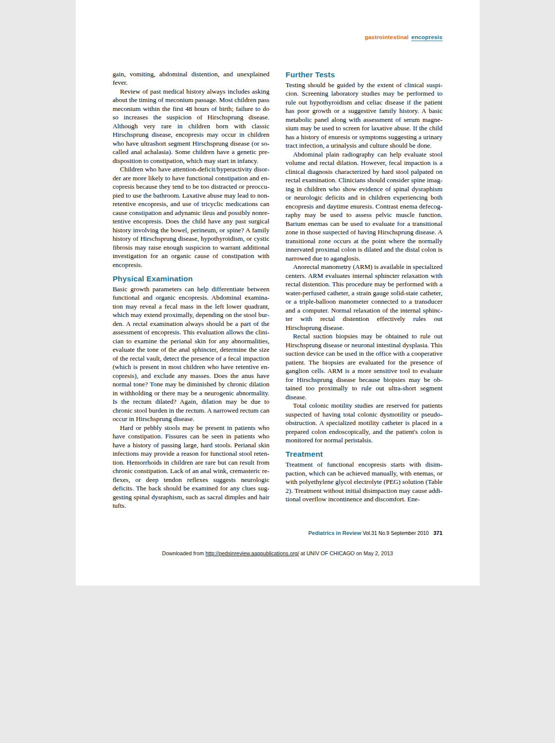gastrointestinal encopresis
gain, vomiting, abdominal distention, and unexplained fever.
Review of past medical history always includes asking about the timing of meconium passage. Most children pass meconium within the first 48 hours of birth; failure to do so increases the suspicion of Hirschsprung disease. Although very rare in children born with classic Hirschsprung disease, encopresis may occur in children who have ultrashort segment Hirschsprung disease (or so-called anal achalasia). Some children have a genetic predisposition to constipation, which may start in infancy.
Children who have attention-deficit/hyperactivity disorder are more likely to have functional constipation and encopresis because they tend to be too distracted or preoccupied to use the bathroom. Laxative abuse may lead to nonretentive encopresis, and use of tricyclic medications can cause constipation and adynamic ileus and possibly nonretentive encopresis. Does the child have any past surgical history involving the bowel, perineum, or spine? A family history of Hirschsprung disease, hypothyroidism, or cystic fibrosis may raise enough suspicion to warrant additional investigation for an organic cause of constipation with encopresis.
Physical Examination
Basic growth parameters can help differentiate between functional and organic encopresis. Abdominal examination may reveal a fecal mass in the left lower quadrant, which may extend proximally, depending on the stool burden. A rectal examination always should be a part of the assessment of encopresis. This evaluation allows the clinician to examine the perianal skin for any abnormalities, evaluate the tone of the anal sphincter, determine the size of the rectal vault, detect the presence of a fecal impaction (which is present in most children who have retentive encopresis), and exclude any masses. Does the anus have normal tone? Tone may be diminished by chronic dilation in withholding or there may be a neurogenic abnormality. Is the rectum dilated? Again, dilation may be due to chronic stool burden in the rectum. A narrowed rectum can occur in Hirschsprung disease.
Hard or pebbly stools may be present in patients who have constipation. Fissures can be seen in patients who have a history of passing large, hard stools. Perianal skin infections may provide a reason for functional stool retention. Hemorrhoids in children are rare but can result from chronic constipation. Lack of an anal wink, cremasteric reflexes, or deep tendon reflexes suggests neurologic deficits. The back should be examined for any clues suggesting spinal dysraphism, such as sacral dimples and hair tufts.
Further Tests
Testing should be guided by the extent of clinical suspicion. Screening laboratory studies may be performed to rule out hypothyroidism and celiac disease if the patient has poor growth or a suggestive family history. A basic metabolic panel along with assessment of serum magnesium may be used to screen for laxative abuse. If the child has a history of enuresis or symptoms suggesting a urinary tract infection, a urinalysis and culture should be done.
Abdominal plain radiography can help evaluate stool volume and rectal dilation. However, fecal impaction is a clinical diagnosis characterized by hard stool palpated on rectal examination. Clinicians should consider spine imaging in children who show evidence of spinal dysraphism or neurologic deficits and in children experiencing both encopresis and daytime enuresis. Contrast enema defecography may be used to assess pelvic muscle function. Barium enemas can be used to evaluate for a transitional zone in those suspected of having Hirschsprung disease. A transitional zone occurs at the point where the normally innervated proximal colon is dilated and the distal colon is narrowed due to aganglosis.
Anorectal manometry (ARM) is available in specialized centers. ARM evaluates internal sphincter relaxation with rectal distention. This procedure may be performed with a water-perfused catheter, a strain gauge solid-state catheter, or a triple-balloon manometer connected to a transducer and a computer. Normal relaxation of the internal sphincter with rectal distention effectively rules out Hirschsprung disease.
Rectal suction biopsies may be obtained to rule out Hirschsprung disease or neuronal intestinal dysplasia. This suction device can be used in the office with a cooperative patient. The biopsies are evaluated for the presence of ganglion cells. ARM is a more sensitive tool to evaluate for Hirschsprung disease because biopsies may be obtained too proximally to rule out ultra-short segment disease.
Total colonic motility studies are reserved for patients suspected of having total colonic dysmotility or pseudo-obstruction. A specialized motility catheter is placed in a prepared colon endoscopically, and the patient's colon is monitored for normal peristalsis.
Treatment
Treatment of functional encopresis starts with disimpaction, which can be achieved manually, with enemas, or with polyethylene glycol electrolyte (PEG) solution (Table 2). Treatment without initial disimpaction may cause additional overflow incontinence and discomfort. Ene-
Pediatrics in Review Vol.31 No.9 September 2010 371
Downloaded from http://pedsinreview.aappublications.org/ at UNIV OF CHICAGO on May 2, 2013